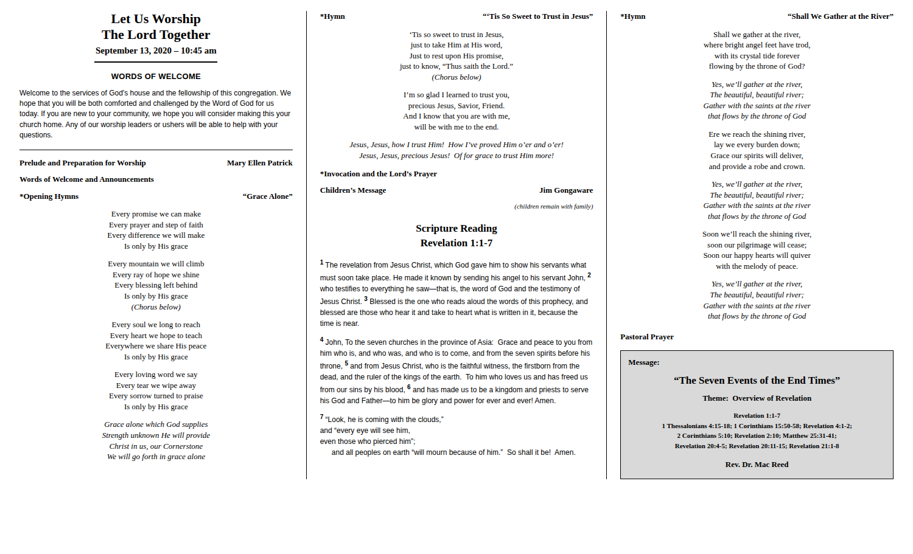Let Us Worship
The Lord Together
September 13, 2020 – 10:45 am
WORDS OF WELCOME
Welcome to the services of God's house and the fellowship of this congregation. We hope that you will be both comforted and challenged by the Word of God for us today. If you are new to your community, we hope you will consider making this your church home. Any of our worship leaders or ushers will be able to help with your questions.
Prelude and Preparation for Worship Mary Ellen Patrick
Words of Welcome and Announcements
*Opening Hymns “Grace Alone”
Every promise we can make
Every prayer and step of faith
Every difference we will make
Is only by His grace
Every mountain we will climb
Every ray of hope we shine
Every blessing left behind
Is only by His grace
(Chorus below)
Every soul we long to reach
Every heart we hope to teach
Everywhere we share His peace
Is only by His grace
Every loving word we say
Every tear we wipe away
Every sorrow turned to praise
Is only by His grace
Grace alone which God supplies
Strength unknown He will provide
Christ in us, our Cornerstone
We will go forth in grace alone
*Hymn “‘Tis So Sweet to Trust in Jesus”
‘Tis so sweet to trust in Jesus,
just to take Him at His word,
Just to rest upon His promise,
just to know, “Thus saith the Lord.”
(Chorus below)
I’m so glad I learned to trust you,
precious Jesus, Savior, Friend.
And I know that you are with me,
will be with me to the end.
Jesus, Jesus, how I trust Him! How I’ve proved Him o’er and o’er!
Jesus, Jesus, precious Jesus! Of for grace to trust Him more!
*Invocation and the Lord’s Prayer
Children’s Message Jim Gongaware
(children remain with family)
Scripture Reading
Revelation 1:1-7
1 The revelation from Jesus Christ, which God gave him to show his servants what must soon take place. He made it known by sending his angel to his servant John, 2 who testifies to everything he saw—that is, the word of God and the testimony of Jesus Christ. 3 Blessed is the one who reads aloud the words of this prophecy, and blessed are those who hear it and take to heart what is written in it, because the time is near.
4 John, To the seven churches in the province of Asia: Grace and peace to you from him who is, and who was, and who is to come, and from the seven spirits before his throne, 5 and from Jesus Christ, who is the faithful witness, the firstborn from the dead, and the ruler of the kings of the earth. To him who loves us and has freed us from our sins by his blood, 6 and has made us to be a kingdom and priests to serve his God and Father—to him be glory and power for ever and ever! Amen.
7 “Look, he is coming with the clouds,”
and “every eye will see him,
even those who pierced him”;
and all peoples on earth “will mourn because of him.” So shall it be! Amen.
*Hymn “Shall We Gather at the River”
Shall we gather at the river,
where bright angel feet have trod,
with its crystal tide forever
flowing by the throne of God?
Yes, we’ll gather at the river,
The beautiful, beautiful river;
Gather with the saints at the river
that flows by the throne of God
Ere we reach the shining river,
lay we every burden down;
Grace our spirits will deliver,
and provide a robe and crown.
Yes, we’ll gather at the river,
The beautiful, beautiful river;
Gather with the saints at the river
that flows by the throne of God
Soon we’ll reach the shining river,
soon our pilgrimage will cease;
Soon our happy hearts will quiver
with the melody of peace.
Yes, we’ll gather at the river,
The beautiful, beautiful river;
Gather with the saints at the river
that flows by the throne of God
Pastoral Prayer
Message:
“The Seven Events of the End Times”
Theme: Overview of Revelation
Revelation 1:1-7
1 Thessalonians 4:15-18; 1 Corinthians 15:50-58; Revelation 4:1-2;
2 Corinthians 5:10; Revelation 2:10; Matthew 25:31-41;
Revelation 20:4-5; Revelation 20:11-15; Revelation 21:1-8
Rev. Dr. Mac Reed